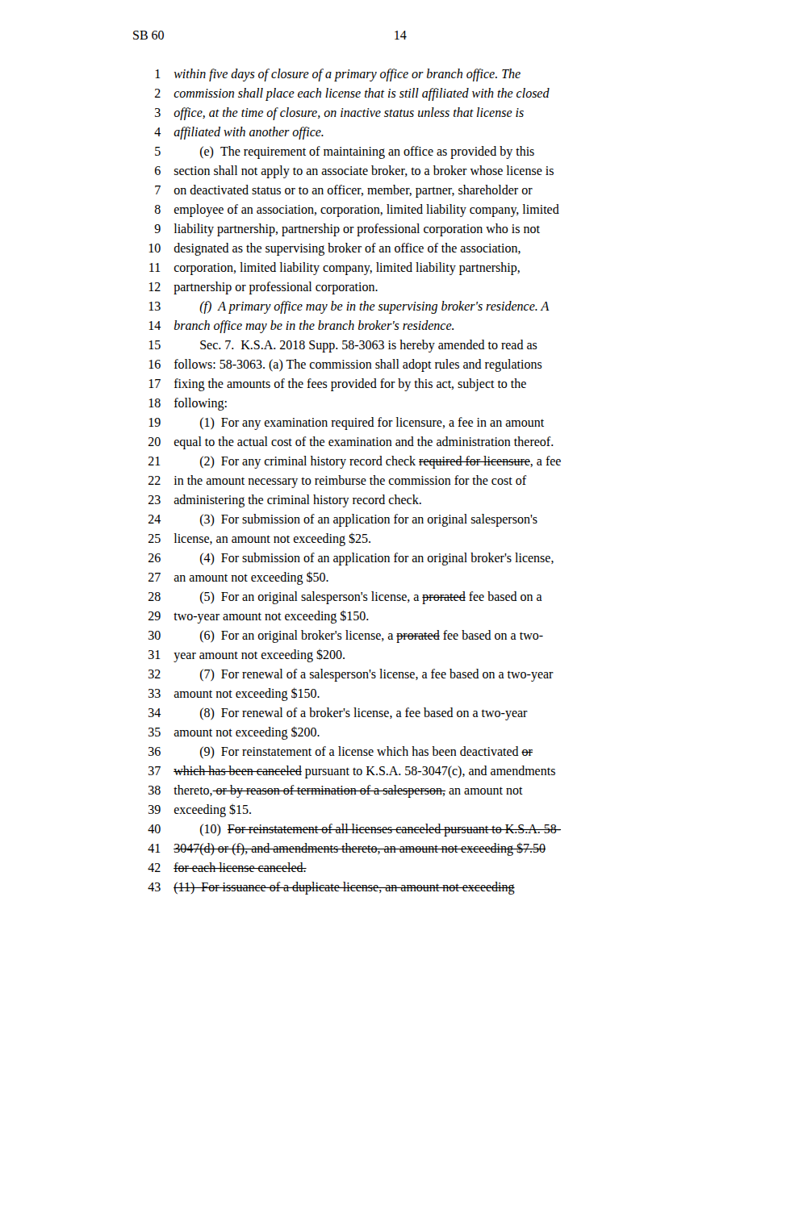SB 60 14
within five days of closure of a primary office or branch office. The
commission shall place each license that is still affiliated with the closed
office, at the time of closure, on inactive status unless that license is
affiliated with another office.
(e) The requirement of maintaining an office as provided by this
section shall not apply to an associate broker, to a broker whose license is
on deactivated status or to an officer, member, partner, shareholder or
employee of an association, corporation, limited liability company, limited
liability partnership, partnership or professional corporation who is not
designated as the supervising broker of an office of the association,
corporation, limited liability company, limited liability partnership,
partnership or professional corporation.
(f) A primary office may be in the supervising broker's residence. A
branch office may be in the branch broker's residence.
Sec. 7. K.S.A. 2018 Supp. 58-3063 is hereby amended to read as
follows: 58-3063. (a) The commission shall adopt rules and regulations
fixing the amounts of the fees provided for by this act, subject to the
following:
(1) For any examination required for licensure, a fee in an amount
equal to the actual cost of the examination and the administration thereof.
(2) For any criminal history record check required for licensure, a fee
in the amount necessary to reimburse the commission for the cost of
administering the criminal history record check.
(3) For submission of an application for an original salesperson's
license, an amount not exceeding $25.
(4) For submission of an application for an original broker's license,
an amount not exceeding $50.
(5) For an original salesperson's license, a prorated fee based on a
two-year amount not exceeding $150.
(6) For an original broker's license, a prorated fee based on a two-
year amount not exceeding $200.
(7) For renewal of a salesperson's license, a fee based on a two-year
amount not exceeding $150.
(8) For renewal of a broker's license, a fee based on a two-year
amount not exceeding $200.
(9) For reinstatement of a license which has been deactivated or
which has been canceled pursuant to K.S.A. 58-3047(c), and amendments
thereto, or by reason of termination of a salesperson, an amount not
exceeding $15.
(10) For reinstatement of all licenses canceled pursuant to K.S.A. 58-
3047(d) or (f), and amendments thereto, an amount not exceeding $7.50
for each license canceled.
(11) For issuance of a duplicate license, an amount not exceeding